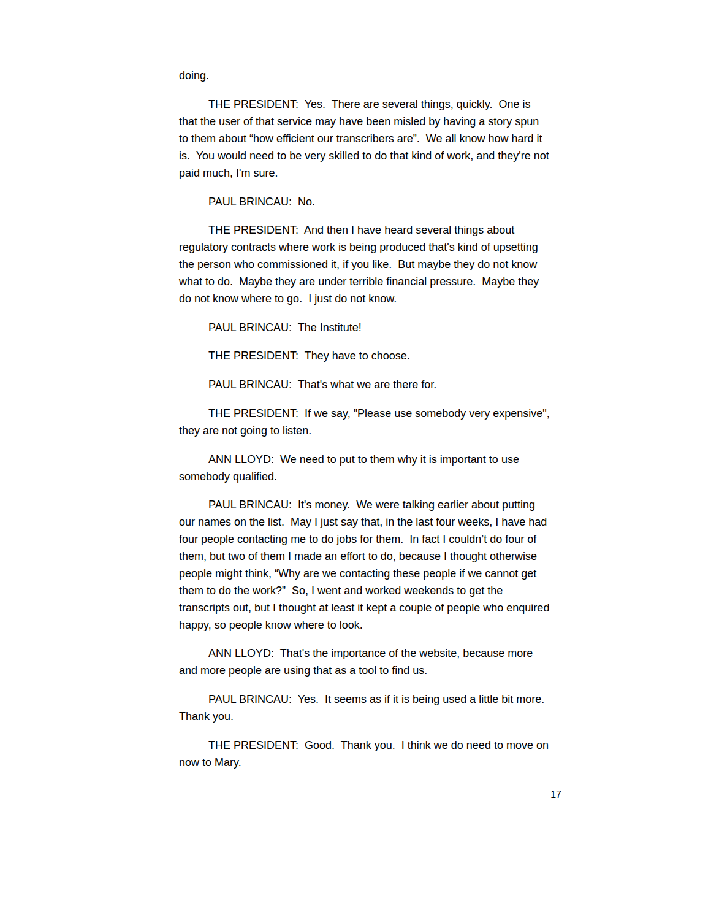doing.
THE PRESIDENT: Yes. There are several things, quickly. One is that the user of that service may have been misled by having a story spun to them about “how efficient our transcribers are”. We all know how hard it is. You would need to be very skilled to do that kind of work, and they're not paid much, I'm sure.
PAUL BRINCAU: No.
THE PRESIDENT: And then I have heard several things about regulatory contracts where work is being produced that's kind of upsetting the person who commissioned it, if you like. But maybe they do not know what to do. Maybe they are under terrible financial pressure. Maybe they do not know where to go. I just do not know.
PAUL BRINCAU: The Institute!
THE PRESIDENT: They have to choose.
PAUL BRINCAU: That's what we are there for.
THE PRESIDENT: If we say, "Please use somebody very expensive", they are not going to listen.
ANN LLOYD: We need to put to them why it is important to use somebody qualified.
PAUL BRINCAU: It's money. We were talking earlier about putting our names on the list. May I just say that, in the last four weeks, I have had four people contacting me to do jobs for them. In fact I couldn’t do four of them, but two of them I made an effort to do, because I thought otherwise people might think, “Why are we contacting these people if we cannot get them to do the work?” So, I went and worked weekends to get the transcripts out, but I thought at least it kept a couple of people who enquired happy, so people know where to look.
ANN LLOYD: That's the importance of the website, because more and more people are using that as a tool to find us.
PAUL BRINCAU: Yes. It seems as if it is being used a little bit more. Thank you.
THE PRESIDENT: Good. Thank you. I think we do need to move on now to Mary.
17